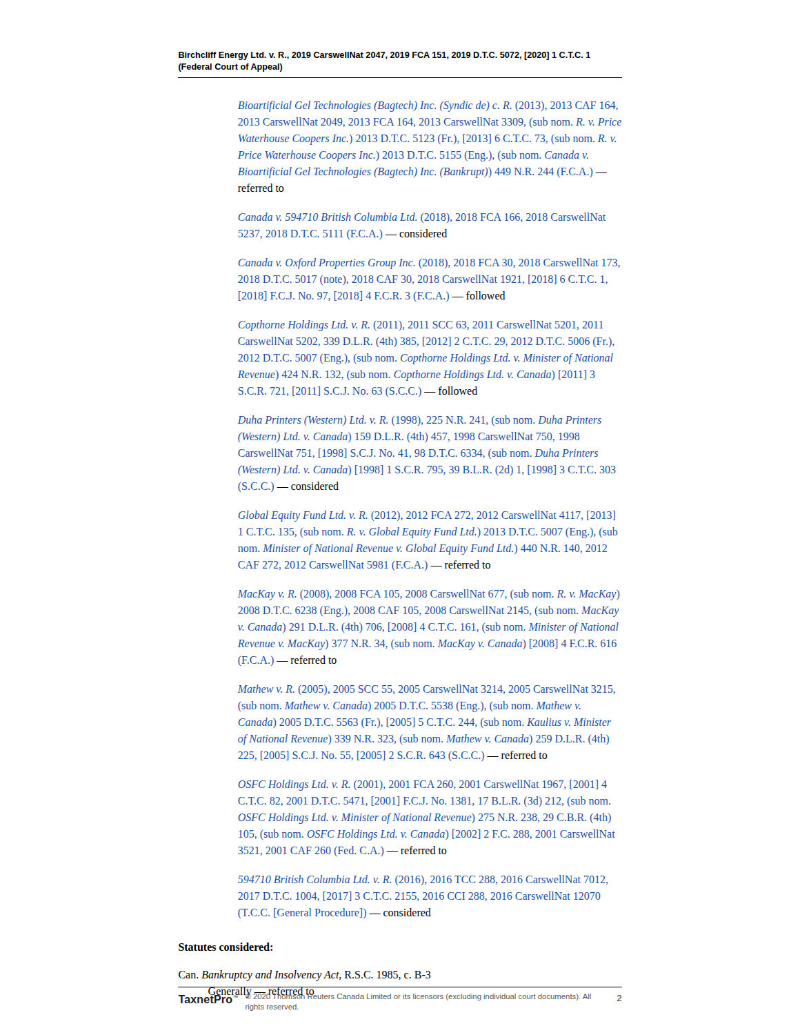Birchcliff Energy Ltd. v. R., 2019 CarswellNat 2047, 2019 FCA 151, 2019 D.T.C. 5072, [2020] 1 C.T.C. 1 (Federal Court of Appeal)
Bioartificial Gel Technologies (Bagtech) Inc. (Syndic de) c. R. (2013), 2013 CAF 164, 2013 CarswellNat 2049, 2013 FCA 164, 2013 CarswellNat 3309, (sub nom. R. v. Price Waterhouse Coopers Inc.) 2013 D.T.C. 5123 (Fr.), [2013] 6 C.T.C. 73, (sub nom. R. v. Price Waterhouse Coopers Inc.) 2013 D.T.C. 5155 (Eng.), (sub nom. Canada v. Bioartificial Gel Technologies (Bagtech) Inc. (Bankrupt)) 449 N.R. 244 (F.C.A.) — referred to
Canada v. 594710 British Columbia Ltd. (2018), 2018 FCA 166, 2018 CarswellNat 5237, 2018 D.T.C. 5111 (F.C.A.) — considered
Canada v. Oxford Properties Group Inc. (2018), 2018 FCA 30, 2018 CarswellNat 173, 2018 D.T.C. 5017 (note), 2018 CAF 30, 2018 CarswellNat 1921, [2018] 6 C.T.C. 1, [2018] F.C.J. No. 97, [2018] 4 F.C.R. 3 (F.C.A.) — followed
Copthorne Holdings Ltd. v. R. (2011), 2011 SCC 63, 2011 CarswellNat 5201, 2011 CarswellNat 5202, 339 D.L.R. (4th) 385, [2012] 2 C.T.C. 29, 2012 D.T.C. 5006 (Fr.), 2012 D.T.C. 5007 (Eng.), (sub nom. Copthorne Holdings Ltd. v. Minister of National Revenue) 424 N.R. 132, (sub nom. Copthorne Holdings Ltd. v. Canada) [2011] 3 S.C.R. 721, [2011] S.C.J. No. 63 (S.C.C.) — followed
Duha Printers (Western) Ltd. v. R. (1998), 225 N.R. 241, (sub nom. Duha Printers (Western) Ltd. v. Canada) 159 D.L.R. (4th) 457, 1998 CarswellNat 750, 1998 CarswellNat 751, [1998] S.C.J. No. 41, 98 D.T.C. 6334, (sub nom. Duha Printers (Western) Ltd. v. Canada) [1998] 1 S.C.R. 795, 39 B.L.R. (2d) 1, [1998] 3 C.T.C. 303 (S.C.C.) — considered
Global Equity Fund Ltd. v. R. (2012), 2012 FCA 272, 2012 CarswellNat 4117, [2013] 1 C.T.C. 135, (sub nom. R. v. Global Equity Fund Ltd.) 2013 D.T.C. 5007 (Eng.), (sub nom. Minister of National Revenue v. Global Equity Fund Ltd.) 440 N.R. 140, 2012 CAF 272, 2012 CarswellNat 5981 (F.C.A.) — referred to
MacKay v. R. (2008), 2008 FCA 105, 2008 CarswellNat 677, (sub nom. R. v. MacKay) 2008 D.T.C. 6238 (Eng.), 2008 CAF 105, 2008 CarswellNat 2145, (sub nom. MacKay v. Canada) 291 D.L.R. (4th) 706, [2008] 4 C.T.C. 161, (sub nom. Minister of National Revenue v. MacKay) 377 N.R. 34, (sub nom. MacKay v. Canada) [2008] 4 F.C.R. 616 (F.C.A.) — referred to
Mathew v. R. (2005), 2005 SCC 55, 2005 CarswellNat 3214, 2005 CarswellNat 3215, (sub nom. Mathew v. Canada) 2005 D.T.C. 5538 (Eng.), (sub nom. Mathew v. Canada) 2005 D.T.C. 5563 (Fr.), [2005] 5 C.T.C. 244, (sub nom. Kaulius v. Minister of National Revenue) 339 N.R. 323, (sub nom. Mathew v. Canada) 259 D.L.R. (4th) 225, [2005] S.C.J. No. 55, [2005] 2 S.C.R. 643 (S.C.C.) — referred to
OSFC Holdings Ltd. v. R. (2001), 2001 FCA 260, 2001 CarswellNat 1967, [2001] 4 C.T.C. 82, 2001 D.T.C. 5471, [2001] F.C.J. No. 1381, 17 B.L.R. (3d) 212, (sub nom. OSFC Holdings Ltd. v. Minister of National Revenue) 275 N.R. 238, 29 C.B.R. (4th) 105, (sub nom. OSFC Holdings Ltd. v. Canada) [2002] 2 F.C. 288, 2001 CarswellNat 3521, 2001 CAF 260 (Fed. C.A.) — referred to
594710 British Columbia Ltd. v. R. (2016), 2016 TCC 288, 2016 CarswellNat 7012, 2017 D.T.C. 1004, [2017] 3 C.T.C. 2155, 2016 CCI 288, 2016 CarswellNat 12070 (T.C.C. [General Procedure]) — considered
Statutes considered:
Can. Bankruptcy and Insolvency Act, R.S.C. 1985, c. B-3 Generally — referred to
TaxnetPro™ © 2020 Thomson Reuters Canada Limited or its licensors (excluding individual court documents). All rights reserved. 2